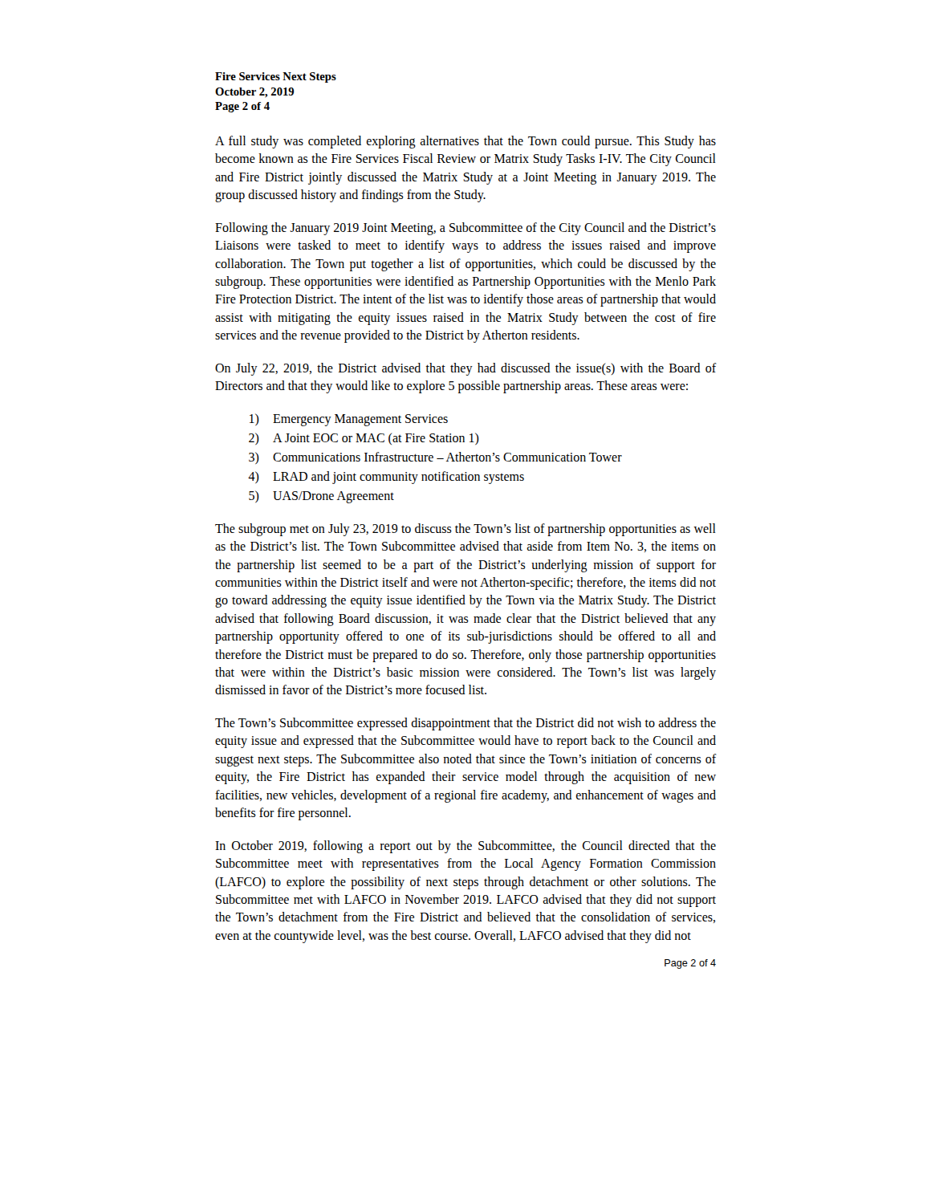Fire Services Next Steps
October 2, 2019
Page 2 of 4
A full study was completed exploring alternatives that the Town could pursue. This Study has become known as the Fire Services Fiscal Review or Matrix Study Tasks I-IV. The City Council and Fire District jointly discussed the Matrix Study at a Joint Meeting in January 2019. The group discussed history and findings from the Study.
Following the January 2019 Joint Meeting, a Subcommittee of the City Council and the District’s Liaisons were tasked to meet to identify ways to address the issues raised and improve collaboration. The Town put together a list of opportunities, which could be discussed by the subgroup. These opportunities were identified as Partnership Opportunities with the Menlo Park Fire Protection District. The intent of the list was to identify those areas of partnership that would assist with mitigating the equity issues raised in the Matrix Study between the cost of fire services and the revenue provided to the District by Atherton residents.
On July 22, 2019, the District advised that they had discussed the issue(s) with the Board of Directors and that they would like to explore 5 possible partnership areas. These areas were:
1) Emergency Management Services
2) A Joint EOC or MAC (at Fire Station 1)
3) Communications Infrastructure – Atherton’s Communication Tower
4) LRAD and joint community notification systems
5) UAS/Drone Agreement
The subgroup met on July 23, 2019 to discuss the Town’s list of partnership opportunities as well as the District’s list. The Town Subcommittee advised that aside from Item No. 3, the items on the partnership list seemed to be a part of the District’s underlying mission of support for communities within the District itself and were not Atherton-specific; therefore, the items did not go toward addressing the equity issue identified by the Town via the Matrix Study. The District advised that following Board discussion, it was made clear that the District believed that any partnership opportunity offered to one of its sub-jurisdictions should be offered to all and therefore the District must be prepared to do so. Therefore, only those partnership opportunities that were within the District’s basic mission were considered. The Town’s list was largely dismissed in favor of the District’s more focused list.
The Town’s Subcommittee expressed disappointment that the District did not wish to address the equity issue and expressed that the Subcommittee would have to report back to the Council and suggest next steps. The Subcommittee also noted that since the Town’s initiation of concerns of equity, the Fire District has expanded their service model through the acquisition of new facilities, new vehicles, development of a regional fire academy, and enhancement of wages and benefits for fire personnel.
In October 2019, following a report out by the Subcommittee, the Council directed that the Subcommittee meet with representatives from the Local Agency Formation Commission (LAFCO) to explore the possibility of next steps through detachment or other solutions. The Subcommittee met with LAFCO in November 2019. LAFCO advised that they did not support the Town’s detachment from the Fire District and believed that the consolidation of services, even at the countywide level, was the best course. Overall, LAFCO advised that they did not
Page 2 of 4